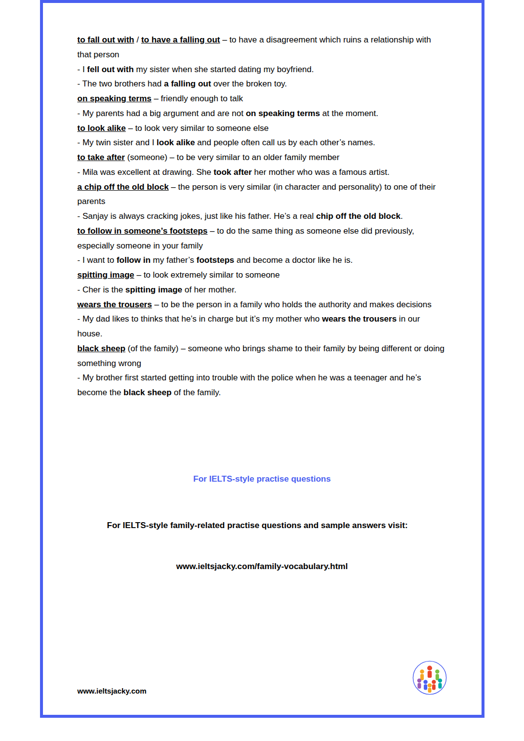to fall out with / to have a falling out – to have a disagreement which ruins a relationship with that person
- I fell out with my sister when she started dating my boyfriend.
- The two brothers had a falling out over the broken toy.
on speaking terms – friendly enough to talk
- My parents had a big argument and are not on speaking terms at the moment.
to look alike – to look very similar to someone else
- My twin sister and I look alike and people often call us by each other’s names.
to take after (someone) – to be very similar to an older family member
- Mila was excellent at drawing. She took after her mother who was a famous artist.
a chip off the old block – the person is very similar (in character and personality) to one of their parents
- Sanjay is always cracking jokes, just like his father. He’s a real chip off the old block.
to follow in someone’s footsteps – to do the same thing as someone else did previously, especially someone in your family
- I want to follow in my father’s footsteps and become a doctor like he is.
spitting image – to look extremely similar to someone
- Cher is the spitting image of her mother.
wears the trousers – to be the person in a family who holds the authority and makes decisions
- My dad likes to thinks that he’s in charge but it’s my mother who wears the trousers in our house.
black sheep (of the family) – someone who brings shame to their family by being different or doing something wrong
- My brother first started getting into trouble with the police when he was a teenager and he’s become the black sheep of the family.
For IELTS-style practise questions
For IELTS-style family-related practise questions and sample answers visit:
www.ieltsjacky.com/family-vocabulary.html
www.ieltsjacky.com